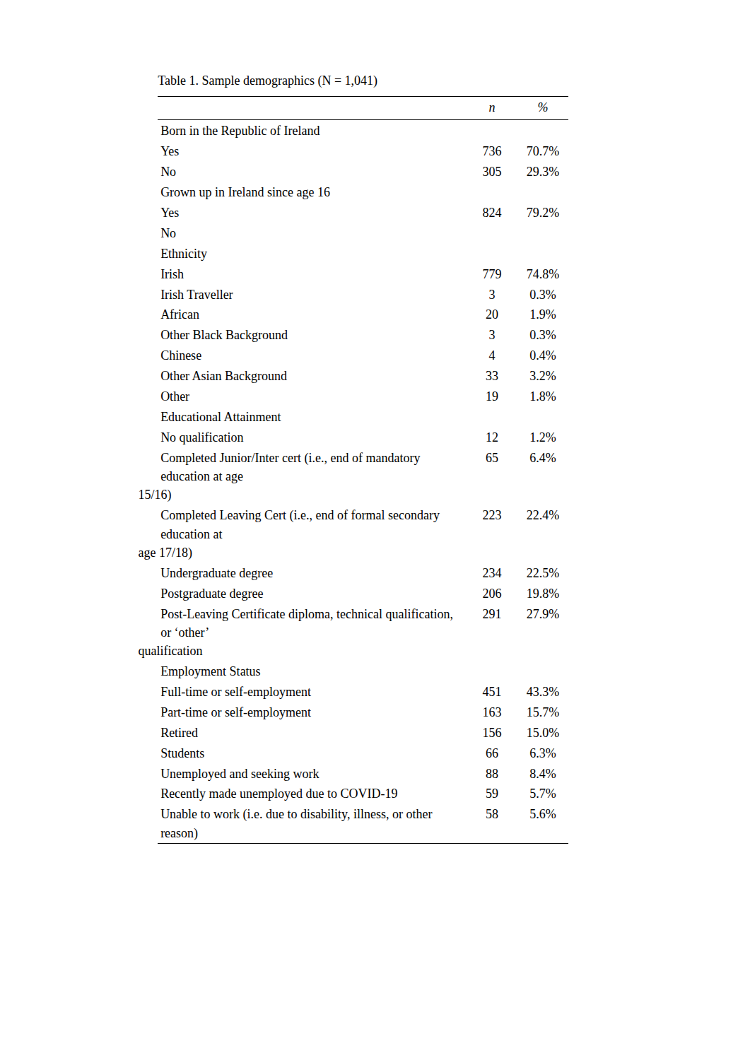Table 1. Sample demographics (N = 1,041)
| | n | % |
| --- | --- | --- |
| Born in the Republic of Ireland | | |
| Yes | 736 | 70.7% |
| No | 305 | 29.3% |
| Grown up in Ireland since age 16 | | |
| Yes | 824 | 79.2% |
| No | | |
| Ethnicity | | |
| Irish | 779 | 74.8% |
| Irish Traveller | 3 | 0.3% |
| African | 20 | 1.9% |
| Other Black Background | 3 | 0.3% |
| Chinese | 4 | 0.4% |
| Other Asian Background | 33 | 3.2% |
| Other | 19 | 1.8% |
| Educational Attainment | | |
| No qualification | 12 | 1.2% |
| Completed Junior/Inter cert (i.e., end of mandatory education at age 15/16) | 65 | 6.4% |
| Completed Leaving Cert (i.e., end of formal secondary education at age 17/18) | 223 | 22.4% |
| Undergraduate degree | 234 | 22.5% |
| Postgraduate degree | 206 | 19.8% |
| Post-Leaving Certificate diploma, technical qualification, or ‘other’ qualification | 291 | 27.9% |
| Employment Status | | |
| Full-time or self-employment | 451 | 43.3% |
| Part-time or self-employment | 163 | 15.7% |
| Retired | 156 | 15.0% |
| Students | 66 | 6.3% |
| Unemployed and seeking work | 88 | 8.4% |
| Recently made unemployed due to COVID-19 | 59 | 5.7% |
| Unable to work (i.e. due to disability, illness, or other reason) | 58 | 5.6% |